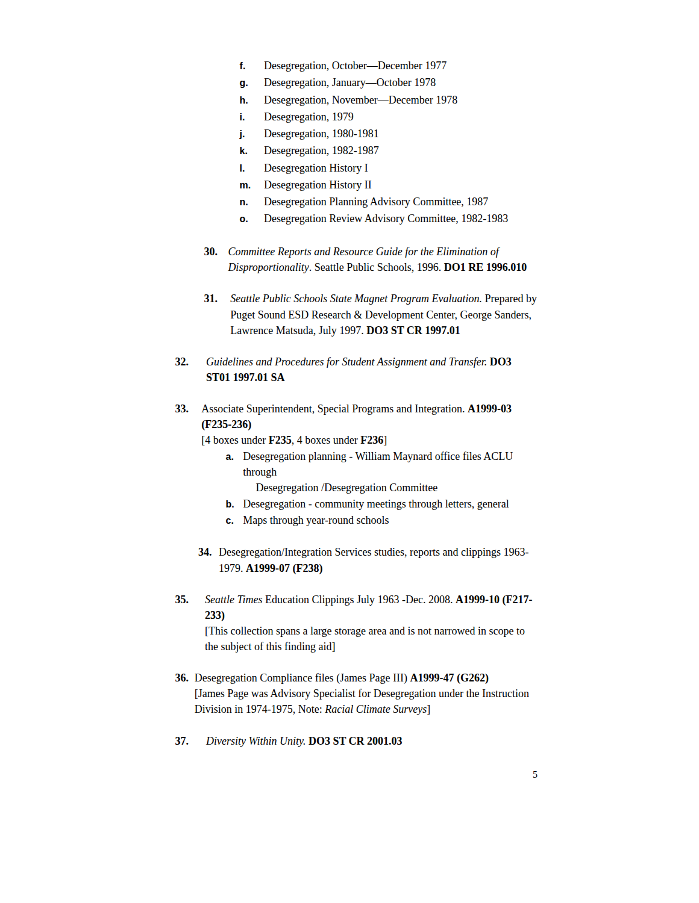f. Desegregation, October—December 1977
g. Desegregation, January—October 1978
h. Desegregation, November—December 1978
i. Desegregation, 1979
j. Desegregation, 1980-1981
k. Desegregation, 1982-1987
l. Desegregation History I
m. Desegregation History II
n. Desegregation Planning Advisory Committee, 1987
o. Desegregation Review Advisory Committee, 1982-1983
30. Committee Reports and Resource Guide for the Elimination of Disproportionality. Seattle Public Schools, 1996. DO1 RE 1996.010
31. Seattle Public Schools State Magnet Program Evaluation. Prepared by Puget Sound ESD Research & Development Center, George Sanders, Lawrence Matsuda, July 1997. DO3 ST CR 1997.01
32. Guidelines and Procedures for Student Assignment and Transfer. DO3 ST01 1997.01 SA
33. Associate Superintendent, Special Programs and Integration. A1999-03 (F235-236) [4 boxes under F235, 4 boxes under F236]
a. Desegregation planning - William Maynard office files ACLU throughDesegregation /Desegregation Committee
b. Desegregation - community meetings through letters, general
c. Maps through year-round schools
34. Desegregation/Integration Services studies, reports and clippings 1963-1979. A1999-07 (F238)
35. Seattle Times Education Clippings July 1963 -Dec. 2008. A1999-10 (F217-233) [This collection spans a large storage area and is not narrowed in scope to the subject of this finding aid]
36. Desegregation Compliance files (James Page III) A1999-47 (G262) [James Page was Advisory Specialist for Desegregation under the Instruction Division in 1974-1975, Note: Racial Climate Surveys]
37. Diversity Within Unity. DO3 ST CR 2001.03
5